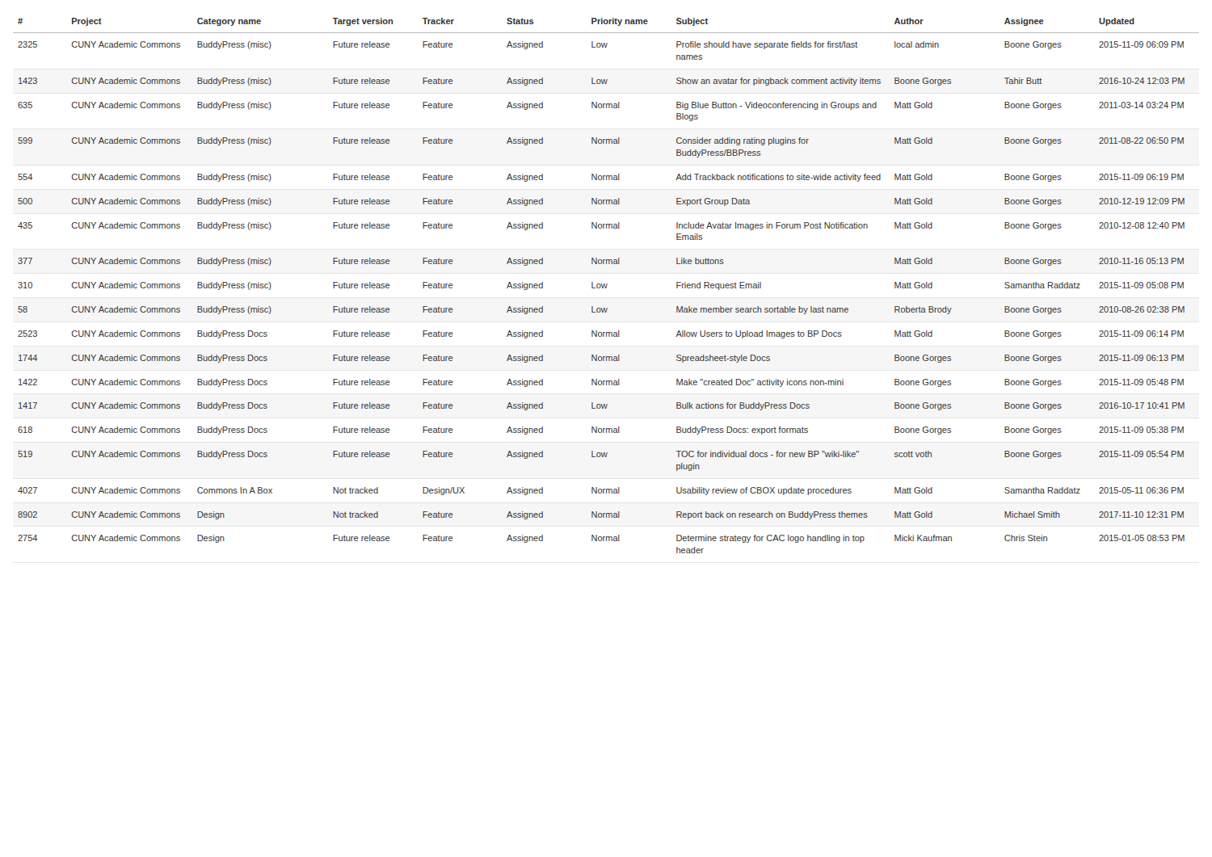| # | Project | Category name | Target version | Tracker | Status | Priority name | Subject | Author | Assignee | Updated |
| --- | --- | --- | --- | --- | --- | --- | --- | --- | --- | --- |
| 2325 | CUNY Academic Commons | BuddyPress (misc) | Future release | Feature | Assigned | Low | Profile should have separate fields for first/last names | local admin | Boone Gorges | 2015-11-09 06:09 PM |
| 1423 | CUNY Academic Commons | BuddyPress (misc) | Future release | Feature | Assigned | Low | Show an avatar for pingback comment activity items | Boone Gorges | Tahir Butt | 2016-10-24 12:03 PM |
| 635 | CUNY Academic Commons | BuddyPress (misc) | Future release | Feature | Assigned | Normal | Big Blue Button - Videoconferencing in Groups and Blogs | Matt Gold | Boone Gorges | 2011-03-14 03:24 PM |
| 599 | CUNY Academic Commons | BuddyPress (misc) | Future release | Feature | Assigned | Normal | Consider adding rating plugins for BuddyPress/BBPress | Matt Gold | Boone Gorges | 2011-08-22 06:50 PM |
| 554 | CUNY Academic Commons | BuddyPress (misc) | Future release | Feature | Assigned | Normal | Add Trackback notifications to site-wide activity feed | Matt Gold | Boone Gorges | 2015-11-09 06:19 PM |
| 500 | CUNY Academic Commons | BuddyPress (misc) | Future release | Feature | Assigned | Normal | Export Group Data | Matt Gold | Boone Gorges | 2010-12-19 12:09 PM |
| 435 | CUNY Academic Commons | BuddyPress (misc) | Future release | Feature | Assigned | Normal | Include Avatar Images in Forum Post Notification Emails | Matt Gold | Boone Gorges | 2010-12-08 12:40 PM |
| 377 | CUNY Academic Commons | BuddyPress (misc) | Future release | Feature | Assigned | Normal | Like buttons | Matt Gold | Boone Gorges | 2010-11-16 05:13 PM |
| 310 | CUNY Academic Commons | BuddyPress (misc) | Future release | Feature | Assigned | Low | Friend Request Email | Matt Gold | Samantha Raddatz | 2015-11-09 05:08 PM |
| 58 | CUNY Academic Commons | BuddyPress (misc) | Future release | Feature | Assigned | Low | Make member search sortable by last name | Roberta Brody | Boone Gorges | 2010-08-26 02:38 PM |
| 2523 | CUNY Academic Commons | BuddyPress Docs | Future release | Feature | Assigned | Normal | Allow Users to Upload Images to BP Docs | Matt Gold | Boone Gorges | 2015-11-09 06:14 PM |
| 1744 | CUNY Academic Commons | BuddyPress Docs | Future release | Feature | Assigned | Normal | Spreadsheet-style Docs | Boone Gorges | Boone Gorges | 2015-11-09 06:13 PM |
| 1422 | CUNY Academic Commons | BuddyPress Docs | Future release | Feature | Assigned | Normal | Make "created Doc" activity icons non-mini | Boone Gorges | Boone Gorges | 2015-11-09 05:48 PM |
| 1417 | CUNY Academic Commons | BuddyPress Docs | Future release | Feature | Assigned | Low | Bulk actions for BuddyPress Docs | Boone Gorges | Boone Gorges | 2016-10-17 10:41 PM |
| 618 | CUNY Academic Commons | BuddyPress Docs | Future release | Feature | Assigned | Normal | BuddyPress Docs: export formats | Boone Gorges | Boone Gorges | 2015-11-09 05:38 PM |
| 519 | CUNY Academic Commons | BuddyPress Docs | Future release | Feature | Assigned | Low | TOC for individual docs - for new BP "wiki-like" plugin | scott voth | Boone Gorges | 2015-11-09 05:54 PM |
| 4027 | CUNY Academic Commons | Commons In A Box | Not tracked | Design/UX | Assigned | Normal | Usability review of CBOX update procedures | Matt Gold | Samantha Raddatz | 2015-05-11 06:36 PM |
| 8902 | CUNY Academic Commons | Design | Not tracked | Feature | Assigned | Normal | Report back on research on BuddyPress themes | Matt Gold | Michael Smith | 2017-11-10 12:31 PM |
| 2754 | CUNY Academic Commons | Design | Future release | Feature | Assigned | Normal | Determine strategy for CAC logo handling in top header | Micki Kaufman | Chris Stein | 2015-01-05 08:53 PM |